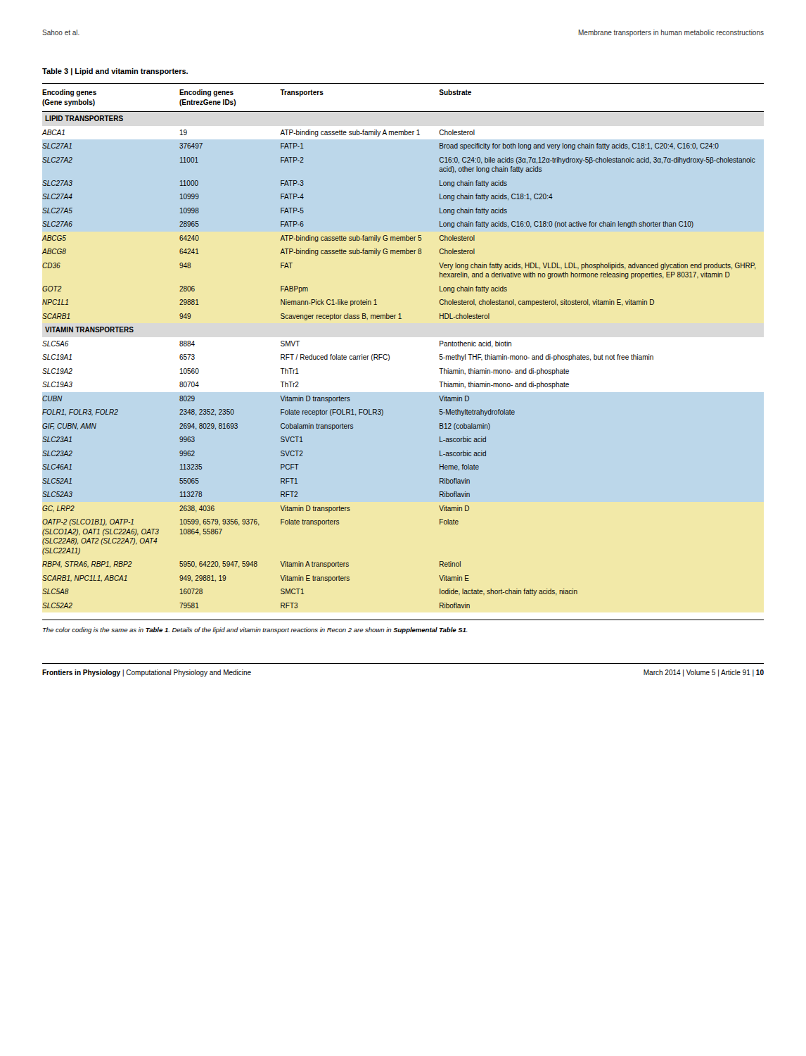Sahoo et al.
Membrane transporters in human metabolic reconstructions
Table 3 | Lipid and vitamin transporters.
| Encoding genes (Gene symbols) | Encoding genes (EntrezGene IDs) | Transporters | Substrate |
| --- | --- | --- | --- |
| LIPID TRANSPORTERS |
| ABCA1 | 19 | ATP-binding cassette sub-family A member 1 | Cholesterol |
| SLC27A1 | 376497 | FATP-1 | Broad specificity for both long and very long chain fatty acids, C18:1, C20:4, C16:0, C24:0 |
| SLC27A2 | 11001 | FATP-2 | C16:0, C24:0, bile acids (3α,7α,12α-trihydroxy-5β-cholestanoic acid, 3α,7α-dihydroxy-5β-cholestanoic acid), other long chain fatty acids |
| SLC27A3 | 11000 | FATP-3 | Long chain fatty acids |
| SLC27A4 | 10999 | FATP-4 | Long chain fatty acids, C18:1, C20:4 |
| SLC27A5 | 10998 | FATP-5 | Long chain fatty acids |
| SLC27A6 | 28965 | FATP-6 | Long chain fatty acids, C16:0, C18:0 (not active for chain length shorter than C10) |
| ABCG5 | 64240 | ATP-binding cassette sub-family G member 5 | Cholesterol |
| ABCG8 | 64241 | ATP-binding cassette sub-family G member 8 | Cholesterol |
| CD36 | 948 | FAT | Very long chain fatty acids, HDL, VLDL, LDL, phospholipids, advanced glycation end products, GHRP, hexarelin, and a derivative with no growth hormone releasing properties, EP 80317, vitamin D |
| GOT2 | 2806 | FABPpm | Long chain fatty acids |
| NPC1L1 | 29881 | Niemann-Pick C1-like protein 1 | Cholesterol, cholestanol, campesterol, sitosterol, vitamin E, vitamin D |
| SCARB1 | 949 | Scavenger receptor class B, member 1 | HDL-cholesterol |
| VITAMIN TRANSPORTERS |
| SLC5A6 | 8884 | SMVT | Pantothenic acid, biotin |
| SLC19A1 | 6573 | RFT / Reduced folate carrier (RFC) | 5-methyl THF, thiamin-mono- and di-phosphates, but not free thiamin |
| SLC19A2 | 10560 | ThTr1 | Thiamin, thiamin-mono- and di-phosphate |
| SLC19A3 | 80704 | ThTr2 | Thiamin, thiamin-mono- and di-phosphate |
| CUBN | 8029 | Vitamin D transporters | Vitamin D |
| FOLR1, FOLR3, FOLR2 | 2348, 2352, 2350 | Folate receptor (FOLR1, FOLR3) | 5-Methyltetrahydrofolate |
| GIF, CUBN, AMN | 2694, 8029, 81693 | Cobalamin transporters | B12 (cobalamin) |
| SLC23A1 | 9963 | SVCT1 | L-ascorbic acid |
| SLC23A2 | 9962 | SVCT2 | L-ascorbic acid |
| SLC46A1 | 113235 | PCFT | Heme, folate |
| SLC52A1 | 55065 | RFT1 | Riboflavin |
| SLC52A3 | 113278 | RFT2 | Riboflavin |
| GC, LRP2 | 2638, 4036 | Vitamin D transporters | Vitamin D |
| OATP-2 (SLCO1B1), OATP-1 (SLCO1A2), OAT1 (SLC22A6), OAT3 (SLC22A8), OAT2 (SLC22A7), OAT4 (SLC22A11) | 10599, 6579, 9356, 9376, 10864, 55867 | Folate transporters | Folate |
| RBP4, STRA6, RBP1, RBP2 | 5950, 64220, 5947, 5948 | Vitamin A transporters | Retinol |
| SCARB1, NPC1L1, ABCA1 | 949, 29881, 19 | Vitamin E transporters | Vitamin E |
| SLC5A8 | 160728 | SMCT1 | Iodide, lactate, short-chain fatty acids, niacin |
| SLC52A2 | 79581 | RFT3 | Riboflavin |
The color coding is the same as in Table 1. Details of the lipid and vitamin transport reactions in Recon 2 are shown in Supplemental Table S1.
Frontiers in Physiology | Computational Physiology and Medicine
March 2014 | Volume 5 | Article 91 | 10